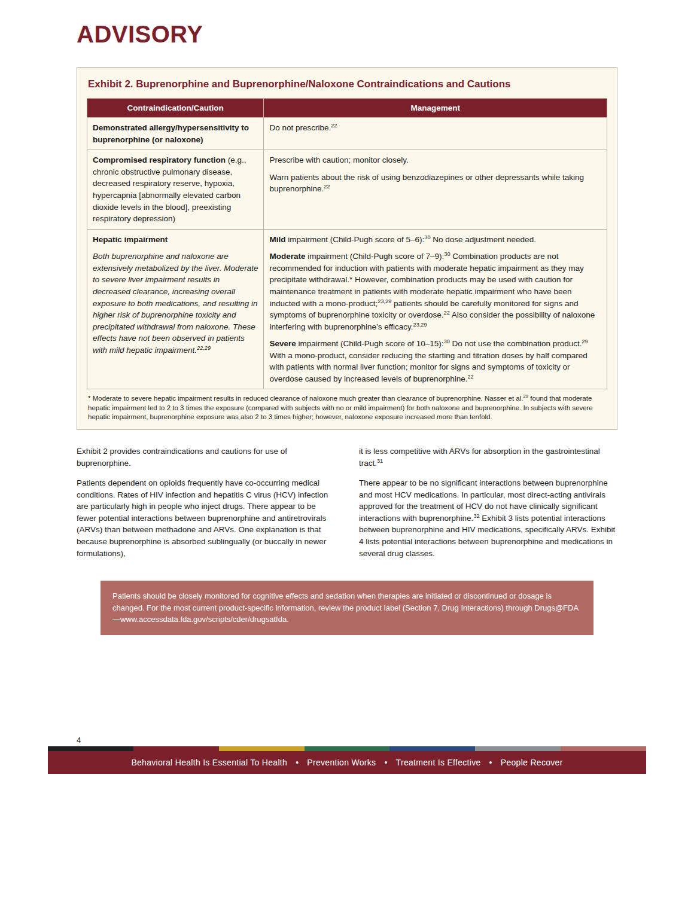ADVISORY
Exhibit 2. Buprenorphine and Buprenorphine/Naloxone Contraindications and Cautions
| Contraindication/Caution | Management |
| --- | --- |
| Demonstrated allergy/hypersensitivity to buprenorphine (or naloxone) | Do not prescribe. 22 |
| Compromised respiratory function (e.g., chronic obstructive pulmonary disease, decreased respiratory reserve, hypoxia, hypercapnia [abnormally elevated carbon dioxide levels in the blood], preexisting respiratory depression) | Prescribe with caution; monitor closely. Warn patients about the risk of using benzodiazepines or other depressants while taking buprenorphine. 22 |
| Hepatic impairment Both buprenorphine and naloxone are extensively metabolized by the liver. Moderate to severe liver impairment results in decreased clearance, increasing overall exposure to both medications, and resulting in higher risk of buprenorphine toxicity and precipitated withdrawal from naloxone. These effects have not been observed in patients with mild hepatic impairment. 22,29 | Mild impairment (Child-Pugh score of 5–6): 30 No dose adjustment needed. Moderate impairment (Child-Pugh score of 7–9): 30 Combination products are not recommended for induction with patients with moderate hepatic impairment as they may precipitate withdrawal.* However, combination products may be used with caution for maintenance treatment in patients with moderate hepatic impairment who have been inducted with a mono-product; 23,29 patients should be carefully monitored for signs and symptoms of buprenorphine toxicity or overdose. 22 Also consider the possibility of naloxone interfering with buprenorphine’s efficacy. 23,29 Severe impairment (Child-Pugh score of 10–15): 30 Do not use the combination product. 29 With a mono-product, consider reducing the starting and titration doses by half compared with patients with normal liver function; monitor for signs and symptoms of toxicity or overdose caused by increased levels of buprenorphine. 22 |
* Moderate to severe hepatic impairment results in reduced clearance of naloxone much greater than clearance of buprenorphine. Nasser et al.29 found that moderate hepatic impairment led to 2 to 3 times the exposure (compared with subjects with no or mild impairment) for both naloxone and buprenorphine. In subjects with severe hepatic impairment, buprenorphine exposure was also 2 to 3 times higher; however, naloxone exposure increased more than tenfold.
Exhibit 2 provides contraindications and cautions for use of buprenorphine.
Patients dependent on opioids frequently have co-occurring medical conditions. Rates of HIV infection and hepatitis C virus (HCV) infection are particularly high in people who inject drugs. There appear to be fewer potential interactions between buprenorphine and antiretrovirals (ARVs) than between methadone and ARVs. One explanation is that because buprenorphine is absorbed sublingually (or buccally in newer formulations),
it is less competitive with ARVs for absorption in the gastrointestinal tract.31
There appear to be no significant interactions between buprenorphine and most HCV medications. In particular, most direct-acting antivirals approved for the treatment of HCV do not have clinically significant interactions with buprenorphine.32 Exhibit 3 lists potential interactions between buprenorphine and HIV medications, specifically ARVs. Exhibit 4 lists potential interactions between buprenorphine and medications in several drug classes.
Patients should be closely monitored for cognitive effects and sedation when therapies are initiated or discontinued or dosage is changed. For the most current product-specific information, review the product label (Section 7, Drug Interactions) through Drugs@FDA—www.accessdata.fda.gov/scripts/cder/drugsatfda.
4
Behavioral Health Is Essential To Health • Prevention Works • Treatment Is Effective • People Recover